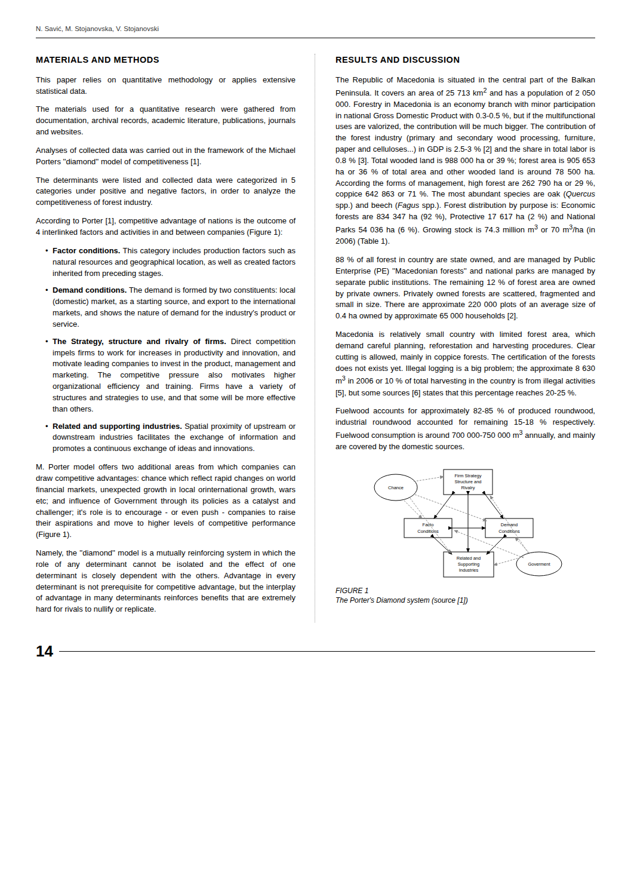N. Savić, M. Stojanovska, V. Stojanovski
MATERIALS AND METHODS
This paper relies on quantitative methodology or applies extensive statistical data.
The materials used for a quantitative research were gathered from documentation, archival records, academic literature, publications, journals and websites.
Analyses of collected data was carried out in the framework of the Michael Porters ''diamond'' model of competitiveness [1].
The determinants were listed and collected data were categorized in 5 categories under positive and negative factors, in order to analyze the competitiveness of forest industry.
According to Porter [1], competitive advantage of nations is the outcome of 4 interlinked factors and activities in and between companies (Figure 1):
Factor conditions. This category includes production factors such as natural resources and geographical location, as well as created factors inherited from preceding stages.
Demand conditions. The demand is formed by two constituents: local (domestic) market, as a starting source, and export to the international markets, and shows the nature of demand for the industry's product or service.
The Strategy, structure and rivalry of firms. Direct competition impels firms to work for increases in productivity and innovation, and motivate leading companies to invest in the product, management and marketing. The competitive pressure also motivates higher organizational efficiency and training. Firms have a variety of structures and strategies to use, and that some will be more effective than others.
Related and supporting industries. Spatial proximity of upstream or downstream industries facilitates the exchange of information and promotes a continuous exchange of ideas and innovations.
M. Porter model offers two additional areas from which companies can draw competitive advantages: chance which reflect rapid changes on world financial markets, unexpected growth in local orinternational growth, wars etc; and influence of Government through its policies as a catalyst and challenger; it's role is to encourage - or even push - companies to raise their aspirations and move to higher levels of competitive performance (Figure 1).
Namely, the ''diamond'' model is a mutually reinforcing system in which the role of any determinant cannot be isolated and the effect of one determinant is closely dependent with the others. Advantage in every determinant is not prerequisite for competitive advantage, but the interplay of advantage in many determinants reinforces benefits that are extremely hard for rivals to nullify or replicate.
RESULTS AND DISCUSSION
The Republic of Macedonia is situated in the central part of the Balkan Peninsula. It covers an area of 25 713 km2 and has a population of 2 050 000. Forestry in Macedonia is an economy branch with minor participation in national Gross Domestic Product with 0.3-0.5 %, but if the multifunctional uses are valorized, the contribution will be much bigger. The contribution of the forest industry (primary and secondary wood processing, furniture, paper and celluloses...) in GDP is 2.5-3 % [2] and the share in total labor is 0.8 % [3]. Total wooded land is 988 000 ha or 39 %; forest area is 905 653 ha or 36 % of total area and other wooded land is around 78 500 ha. According the forms of management, high forest are 262 790 ha or 29 %, coppice 642 863 or 71 %. The most abundant species are oak (Quercus spp.) and beech (Fagus spp.). Forest distribution by purpose is: Economic forests are 834 347 ha (92 %), Protective 17 617 ha (2 %) and National Parks 54 036 ha (6 %). Growing stock is 74.3 million m3 or 70 m3/ha (in 2006) (Table 1).
88 % of all forest in country are state owned, and are managed by Public Enterprise (PE) ''Macedonian forests'' and national parks are managed by separate public institutions. The remaining 12 % of forest area are owned by private owners. Privately owned forests are scattered, fragmented and small in size. There are approximate 220 000 plots of an average size of 0.4 ha owned by approximate 65 000 households [2].
Macedonia is relatively small country with limited forest area, which demand careful planning, reforestation and harvesting procedures. Clear cutting is allowed, mainly in coppice forests. The certification of the forests does not exists yet. Illegal logging is a big problem; the approximate 8 630 m3 in 2006 or 10 % of total harvesting in the country is from illegal activities [5], but some sources [6] states that this percentage reaches 20-25 %.
Fuelwood accounts for approximately 82-85 % of produced roundwood, industrial roundwood accounted for remaining 15-18 % respectively. Fuelwood consumption is around 700 000-750 000 m3 annually, and mainly are covered by the domestic sources.
Chance Goverment Firm Strategy Structure and Rivalry Facto Conditions Demand Conditions Related and Supporting Industries
FIGURE 1 The Porter's Diamond system (source [1])
14